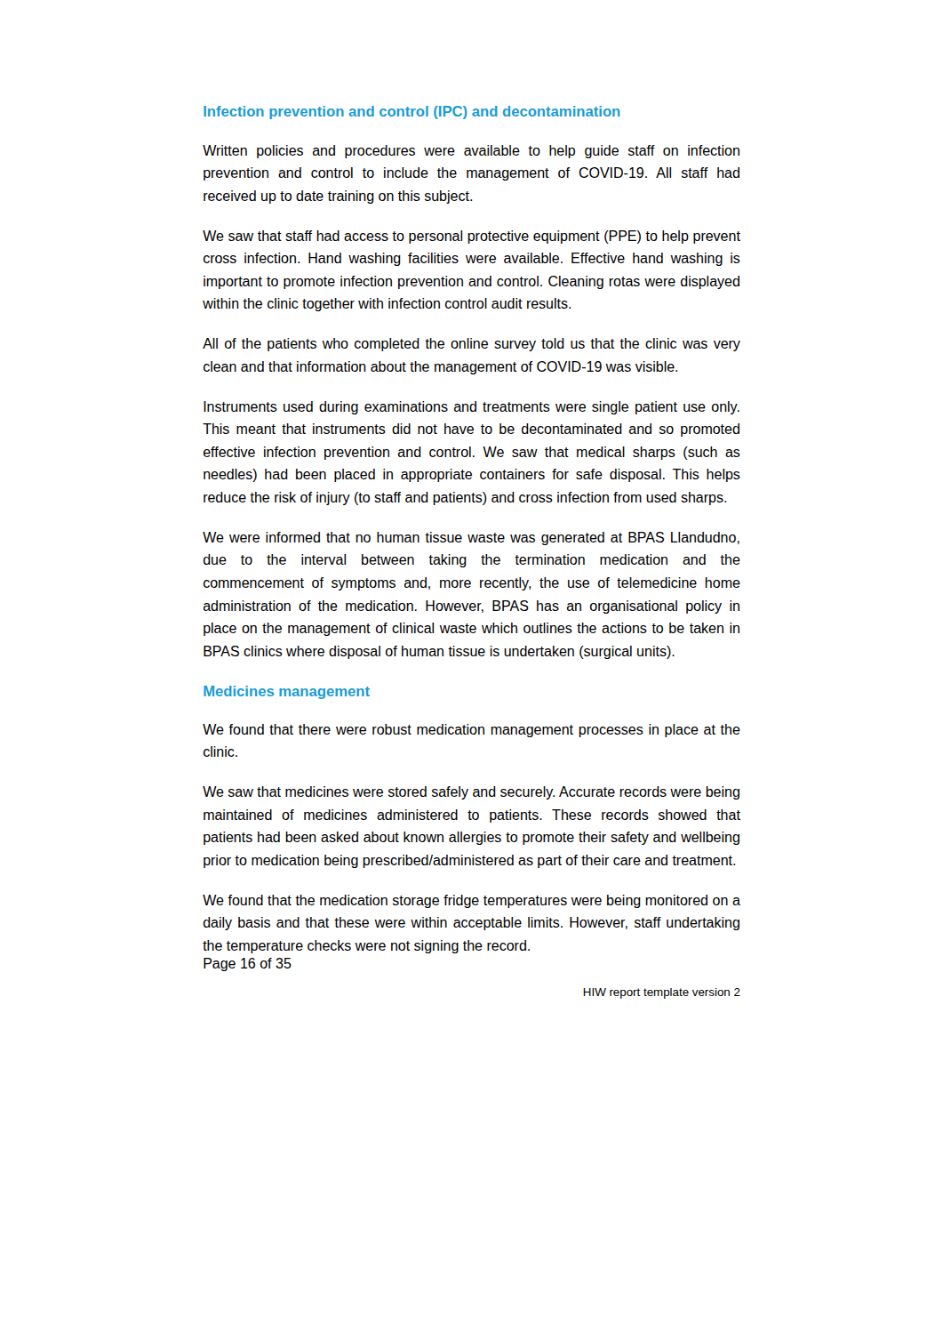Infection prevention and control (IPC) and decontamination
Written policies and procedures were available to help guide staff on infection prevention and control to include the management of COVID-19. All staff had received up to date training on this subject.
We saw that staff had access to personal protective equipment (PPE) to help prevent cross infection. Hand washing facilities were available. Effective hand washing is important to promote infection prevention and control. Cleaning rotas were displayed within the clinic together with infection control audit results.
All of the patients who completed the online survey told us that the clinic was very clean and that information about the management of COVID-19 was visible.
Instruments used during examinations and treatments were single patient use only. This meant that instruments did not have to be decontaminated and so promoted effective infection prevention and control. We saw that medical sharps (such as needles) had been placed in appropriate containers for safe disposal. This helps reduce the risk of injury (to staff and patients) and cross infection from used sharps.
We were informed that no human tissue waste was generated at BPAS Llandudno, due to the interval between taking the termination medication and the commencement of symptoms and, more recently, the use of telemedicine home administration of the medication. However, BPAS has an organisational policy in place on the management of clinical waste which outlines the actions to be taken in BPAS clinics where disposal of human tissue is undertaken (surgical units).
Medicines management
We found that there were robust medication management processes in place at the clinic.
We saw that medicines were stored safely and securely. Accurate records were being maintained of medicines administered to patients. These records showed that patients had been asked about known allergies to promote their safety and wellbeing prior to medication being prescribed/administered as part of their care and treatment.
We found that the medication storage fridge temperatures were being monitored on a daily basis and that these were within acceptable limits. However, staff undertaking the temperature checks were not signing the record.
Page 16 of 35
HIW report template version 2